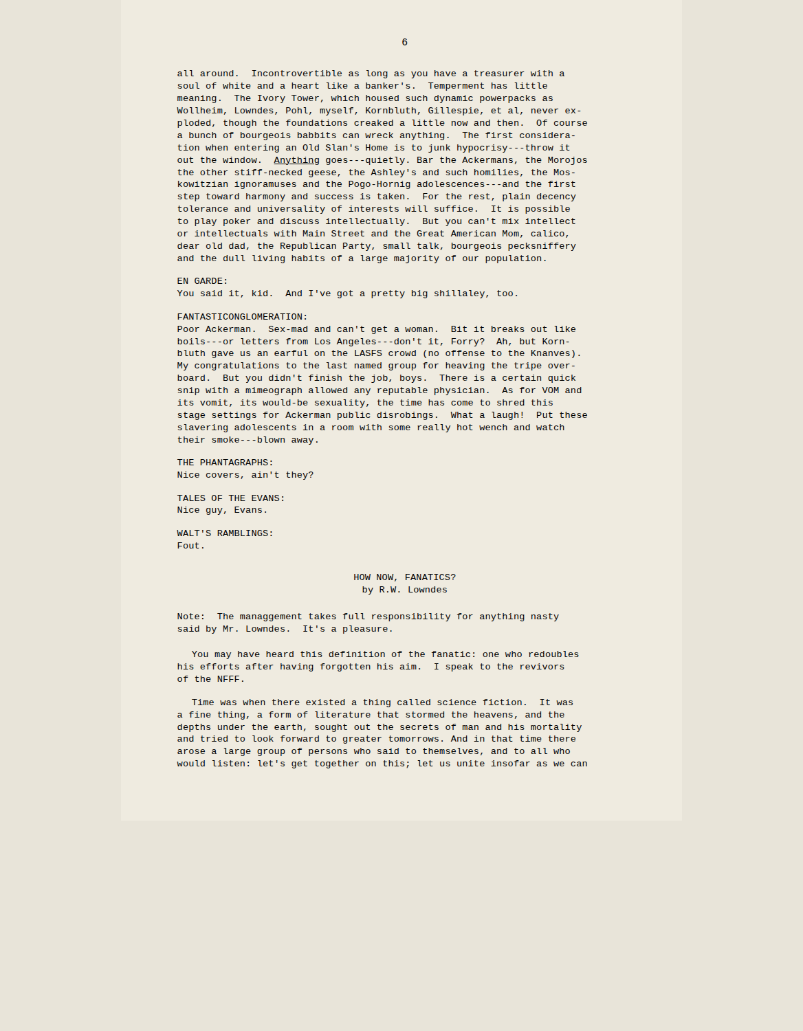6
all around. Incontrovertible as long as you have a treasurer with a soul of white and a heart like a banker's. Temperment has little meaning. The Ivory Tower, which housed such dynamic powerpacks as Wollheim, Lowndes, Pohl, myself, Kornbluth, Gillespie, et al, never ex- ploded, though the foundations creaked a little now and then. Of course a bunch of bourgeois babbits can wreck anything. The first considera- tion when entering an Old Slan's Home is to junk hypocrisy---throw it out the window. Anything goes---quietly. Bar the Ackermans, the Morojos the other stiff-necked geese, the Ashley's and such homilies, the Mos- kowitzian ignoramuses and the Pogo-Hornig adolescences---and the first step toward harmony and success is taken. For the rest, plain decency tolerance and universality of interests will suffice. It is possible to play poker and discuss intellectually. But you can't mix intellect or intellectuals with Main Street and the Great American Mom, calico, dear old dad, the Republican Party, small talk, bourgeois pecksniffery and the dull living habits of a large majority of our population.
EN GARDE:
You said it, kid. And I've got a pretty big shillaley, too.
FANTASTICONGLOMERATION:
Poor Ackerman. Sex-mad and can't get a woman. Bit it breaks out like boils---or letters from Los Angeles---don't it, Forry? Ah, but Korn- bluth gave us an earful on the LASFS crowd (no offense to the Knanves). My congratulations to the last named group for heaving the tripe over- board. But you didn't finish the job, boys. There is a certain quick snip with a mimeograph allowed any reputable physician. As for VOM and its vomit, its would-be sexuality, the time has come to shred this stage settings for Ackerman public disrobings. What a laugh! Put these slavering adolescents in a room with some really hot wench and watch their smoke---blown away.
THE PHANTAGRAPHS:
Nice covers, ain't they?
TALES OF THE EVANS:
Nice guy, Evans.
WALT'S RAMBLINGS:
Fout.
HOW NOW, FANATICS? by R.W. Lowndes
Note: The managgement takes full responsibility for anything nasty said by Mr. Lowndes. It's a pleasure.
You may have heard this definition of the fanatic: one who redoubles his efforts after having forgotten his aim. I speak to the revivors of the NFFF.
Time was when there existed a thing called science fiction. It was a fine thing, a form of literature that stormed the heavens, and the depths under the earth, sought out the secrets of man and his mortality and tried to look forward to greater tomorrows. And in that time there arose a large group of persons who said to themselves, and to all who would listen: let's get together on this; let us unite insofar as we can